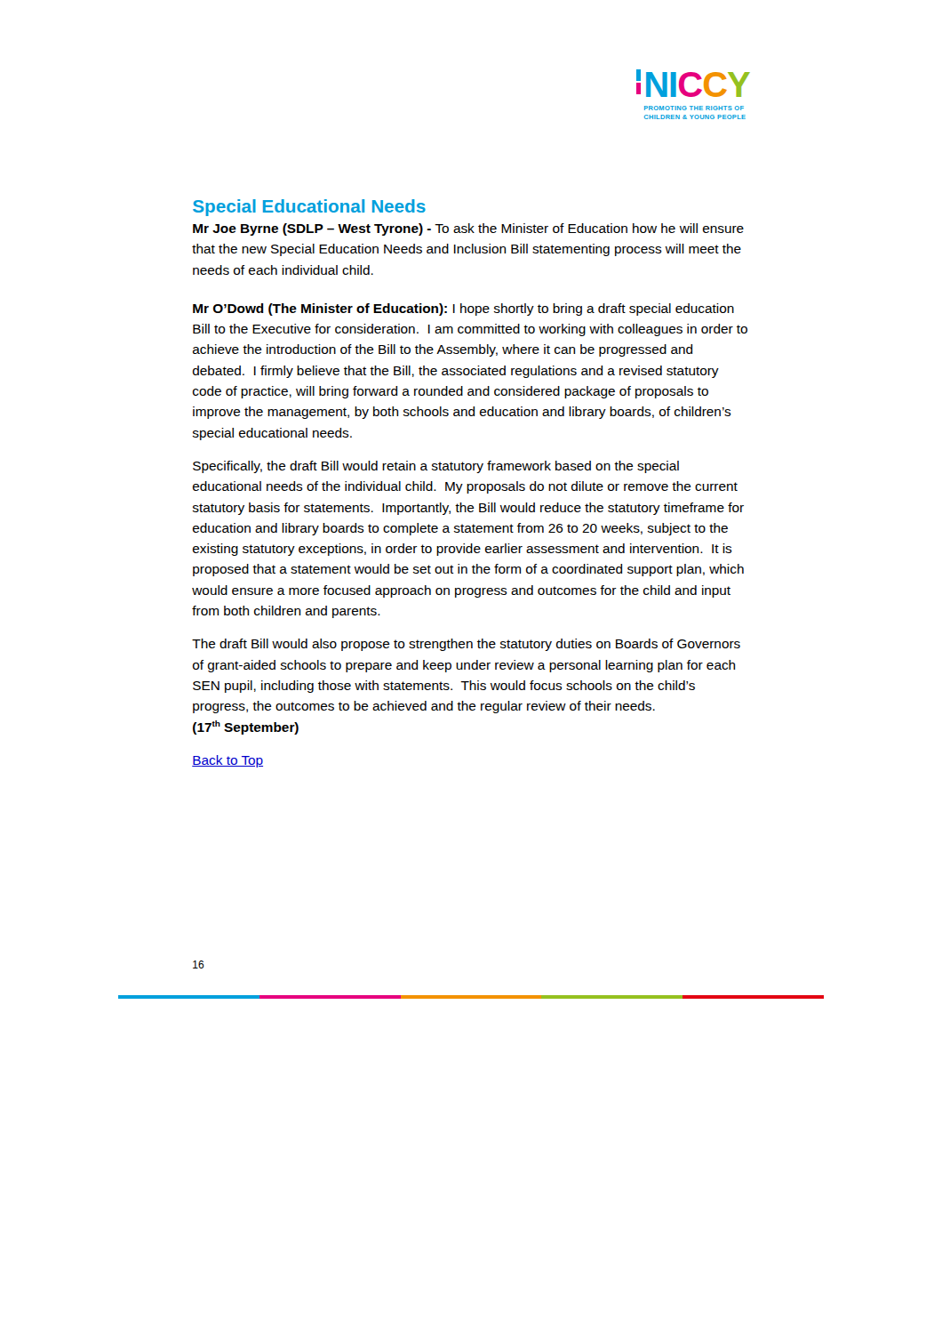NICCY
Promoting the rights of
children & young people
Special Educational Needs
Mr Joe Byrne (SDLP – West Tyrone) - To ask the Minister of Education how he will ensure that the new Special Education Needs and Inclusion Bill statementing process will meet the needs of each individual child.
Mr O’Dowd (The Minister of Education): I hope shortly to bring a draft special education Bill to the Executive for consideration. I am committed to working with colleagues in order to achieve the introduction of the Bill to the Assembly, where it can be progressed and debated. I firmly believe that the Bill, the associated regulations and a revised statutory code of practice, will bring forward a rounded and considered package of proposals to improve the management, by both schools and education and library boards, of children’s special educational needs.
Specifically, the draft Bill would retain a statutory framework based on the special educational needs of the individual child. My proposals do not dilute or remove the current statutory basis for statements. Importantly, the Bill would reduce the statutory timeframe for education and library boards to complete a statement from 26 to 20 weeks, subject to the existing statutory exceptions, in order to provide earlier assessment and intervention. It is proposed that a statement would be set out in the form of a coordinated support plan, which would ensure a more focused approach on progress and outcomes for the child and input from both children and parents.
The draft Bill would also propose to strengthen the statutory duties on Boards of Governors of grant-aided schools to prepare and keep under review a personal learning plan for each SEN pupil, including those with statements. This would focus schools on the child’s progress, the outcomes to be achieved and the regular review of their needs.
(17th September)
Back to Top
16